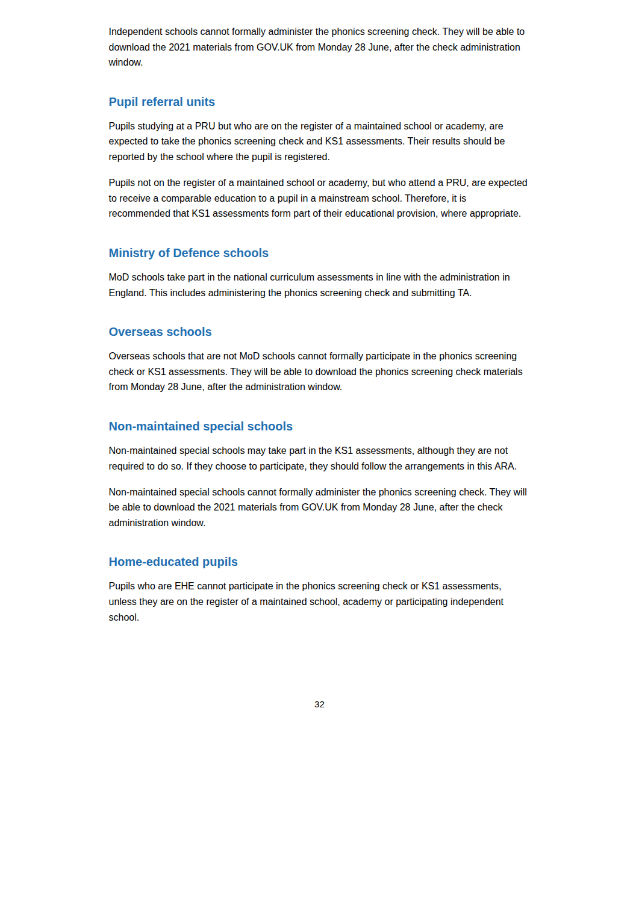Independent schools cannot formally administer the phonics screening check. They will be able to download the 2021 materials from GOV.UK from Monday 28 June, after the check administration window.
Pupil referral units
Pupils studying at a PRU but who are on the register of a maintained school or academy, are expected to take the phonics screening check and KS1 assessments. Their results should be reported by the school where the pupil is registered.
Pupils not on the register of a maintained school or academy, but who attend a PRU, are expected to receive a comparable education to a pupil in a mainstream school. Therefore, it is recommended that KS1 assessments form part of their educational provision, where appropriate.
Ministry of Defence schools
MoD schools take part in the national curriculum assessments in line with the administration in England. This includes administering the phonics screening check and submitting TA.
Overseas schools
Overseas schools that are not MoD schools cannot formally participate in the phonics screening check or KS1 assessments. They will be able to download the phonics screening check materials from Monday 28 June, after the administration window.
Non-maintained special schools
Non-maintained special schools may take part in the KS1 assessments, although they are not required to do so. If they choose to participate, they should follow the arrangements in this ARA.
Non-maintained special schools cannot formally administer the phonics screening check. They will be able to download the 2021 materials from GOV.UK from Monday 28 June, after the check administration window.
Home-educated pupils
Pupils who are EHE cannot participate in the phonics screening check or KS1 assessments, unless they are on the register of a maintained school, academy or participating independent school.
32